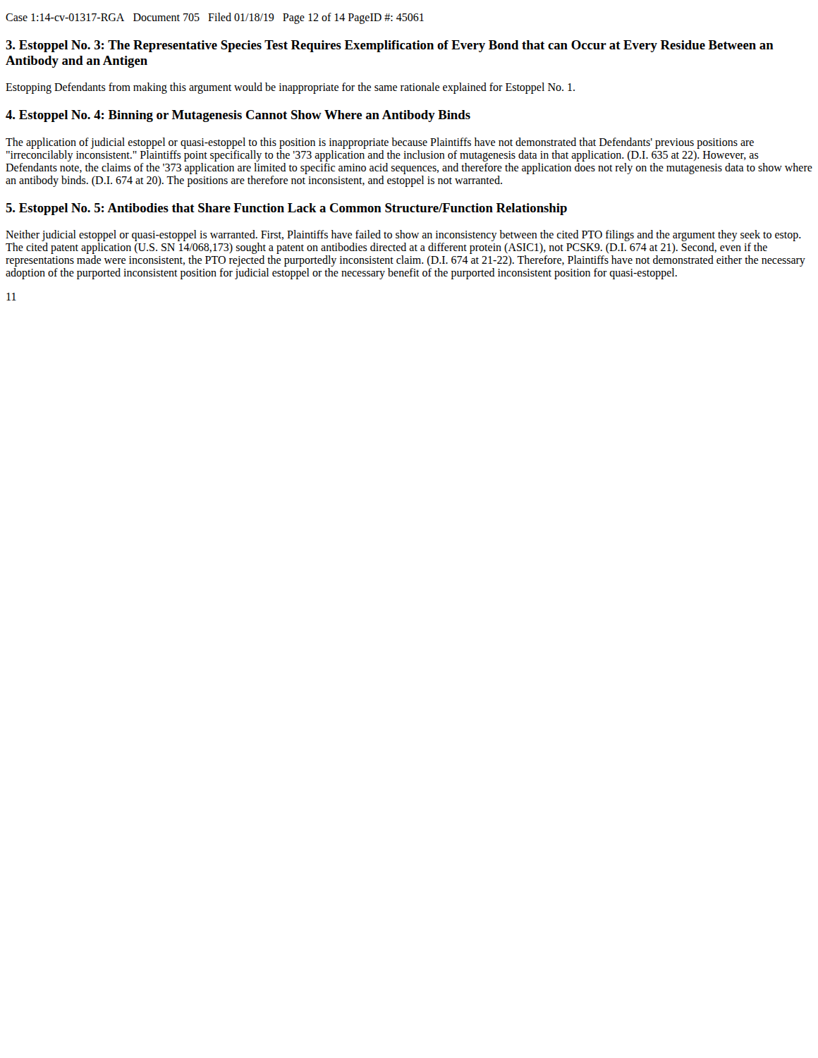Case 1:14-cv-01317-RGA Document 705 Filed 01/18/19 Page 12 of 14 PageID #: 45061
3. Estoppel No. 3: The Representative Species Test Requires Exemplification of Every Bond that can Occur at Every Residue Between an Antibody and an Antigen
Estopping Defendants from making this argument would be inappropriate for the same rationale explained for Estoppel No. 1.
4. Estoppel No. 4: Binning or Mutagenesis Cannot Show Where an Antibody Binds
The application of judicial estoppel or quasi-estoppel to this position is inappropriate because Plaintiffs have not demonstrated that Defendants' previous positions are "irreconcilably inconsistent." Plaintiffs point specifically to the '373 application and the inclusion of mutagenesis data in that application. (D.I. 635 at 22). However, as Defendants note, the claims of the '373 application are limited to specific amino acid sequences, and therefore the application does not rely on the mutagenesis data to show where an antibody binds. (D.I. 674 at 20). The positions are therefore not inconsistent, and estoppel is not warranted.
5. Estoppel No. 5: Antibodies that Share Function Lack a Common Structure/Function Relationship
Neither judicial estoppel or quasi-estoppel is warranted. First, Plaintiffs have failed to show an inconsistency between the cited PTO filings and the argument they seek to estop. The cited patent application (U.S. SN 14/068,173) sought a patent on antibodies directed at a different protein (ASIC1), not PCSK9. (D.I. 674 at 21). Second, even if the representations made were inconsistent, the PTO rejected the purportedly inconsistent claim. (D.I. 674 at 21-22). Therefore, Plaintiffs have not demonstrated either the necessary adoption of the purported inconsistent position for judicial estoppel or the necessary benefit of the purported inconsistent position for quasi-estoppel.
11